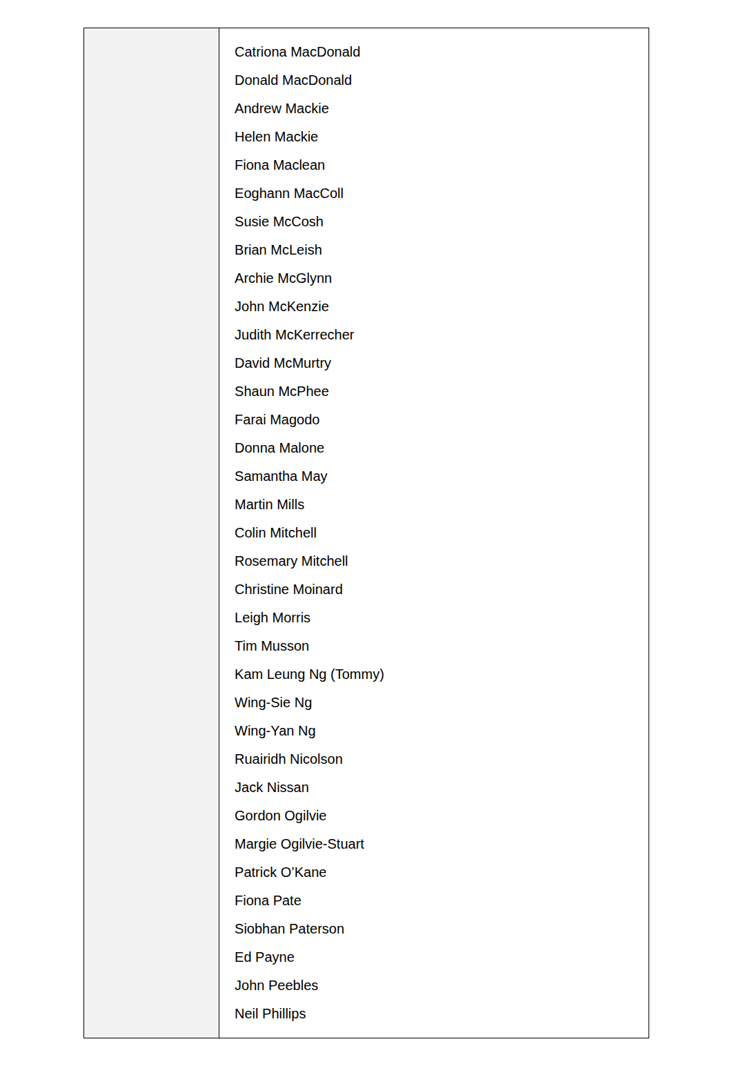| | Catriona MacDonald Donald MacDonald Andrew Mackie Helen Mackie Fiona Maclean Eoghann MacColl Susie McCosh Brian McLeish Archie McGlynn John McKenzie Judith McKerrecher David McMurtry Shaun McPhee Farai Magodo Donna Malone Samantha May Martin Mills Colin Mitchell Rosemary Mitchell Christine Moinard Leigh Morris Tim Musson Kam Leung Ng (Tommy) Wing-Sie Ng Wing-Yan Ng Ruairidh Nicolson Jack Nissan Gordon Ogilvie Margie Ogilvie-Stuart Patrick O’Kane Fiona Pate Siobhan Paterson Ed Payne John Peebles Neil Phillips |